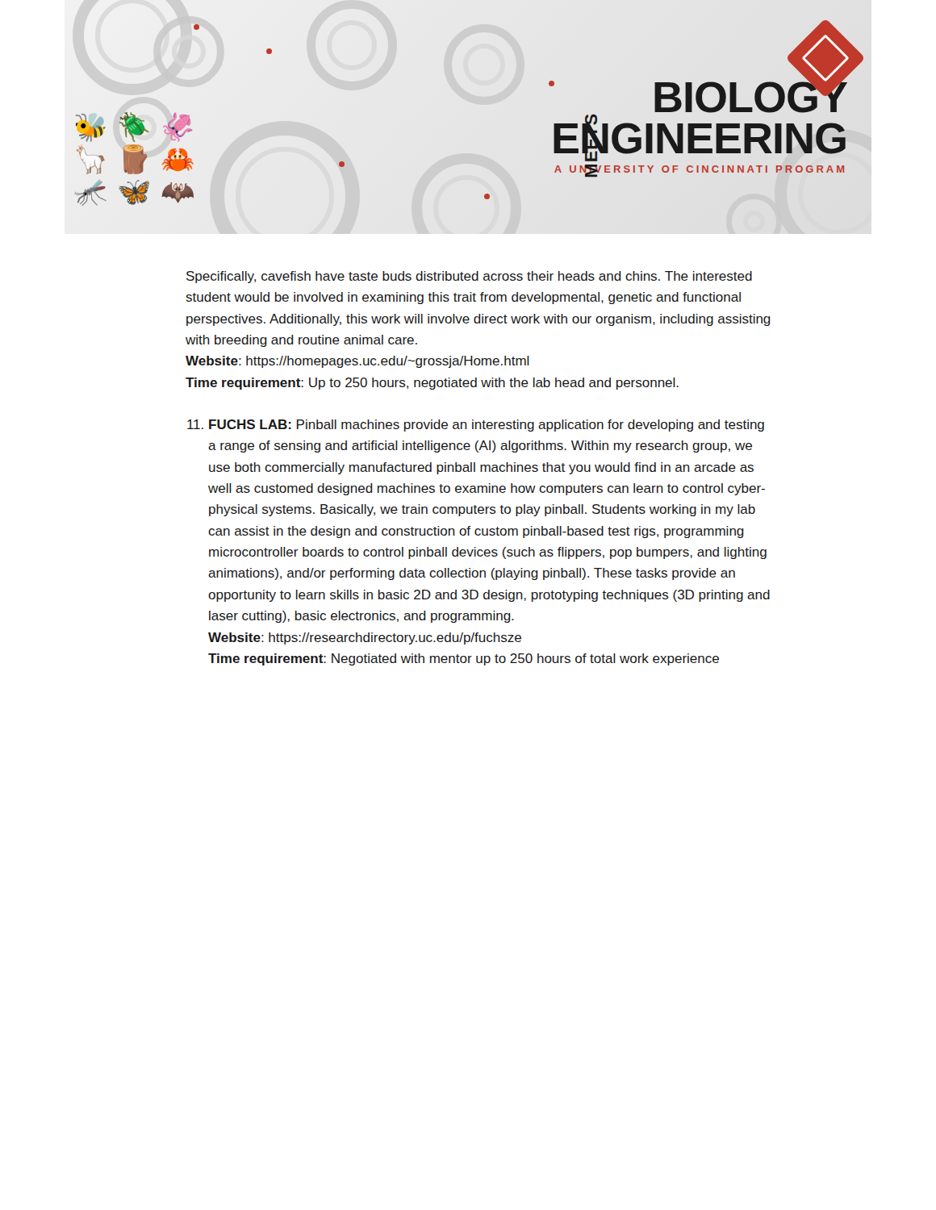🐝🪲🦑 🦙🪵🦀 🦟🦋🦇
MEETS BIOLOGY ENGINEERING
A UNIVERSITY OF CINCINNATI PROGRAM
Specifically, cavefish have taste buds distributed across their heads and chins. The interested student would be involved in examining this trait from developmental, genetic and functional perspectives. Additionally, this work will involve direct work with our organism, including assisting with breeding and routine animal care.
Website: https://homepages.uc.edu/~grossja/Home.html
Time requirement: Up to 250 hours, negotiated with the lab head and personnel.
FUCHS LAB: Pinball machines provide an interesting application for developing and testing a range of sensing and artificial intelligence (AI) algorithms. Within my research group, we use both commercially manufactured pinball machines that you would find in an arcade as well as customed designed machines to examine how computers can learn to control cyber-physical systems. Basically, we train computers to play pinball. Students working in my lab can assist in the design and construction of custom pinball-based test rigs, programming microcontroller boards to control pinball devices (such as flippers, pop bumpers, and lighting animations), and/or performing data collection (playing pinball). These tasks provide an opportunity to learn skills in basic 2D and 3D design, prototyping techniques (3D printing and laser cutting), basic electronics, and programming.
Website: https://researchdirectory.uc.edu/p/fuchsze
Time requirement: Negotiated with mentor up to 250 hours of total work experience